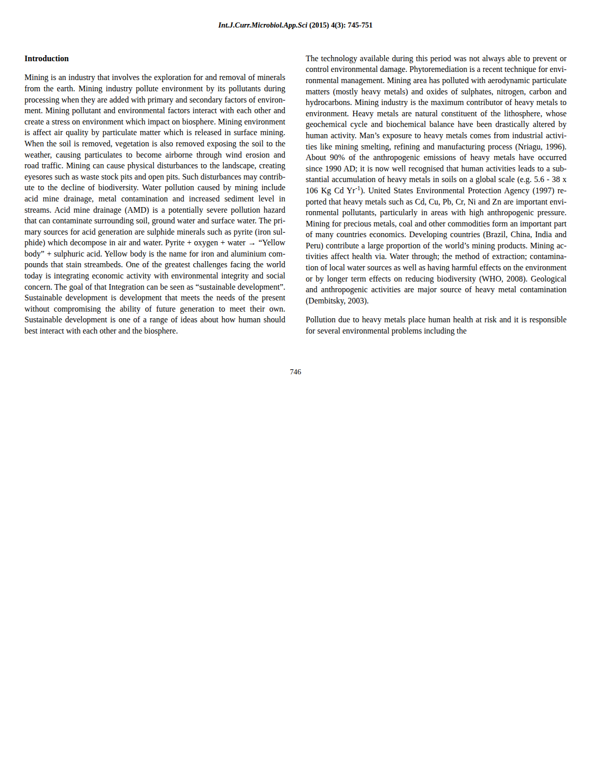Int.J.Curr.Microbiol.App.Sci (2015) 4(3): 745-751
Introduction
Mining is an industry that involves the exploration for and removal of minerals from the earth. Mining industry pollute environment by its pollutants during processing when they are added with primary and secondary factors of environment. Mining pollutant and environmental factors interact with each other and create a stress on environment which impact on biosphere. Mining environment is affect air quality by particulate matter which is released in surface mining. When the soil is removed, vegetation is also removed exposing the soil to the weather, causing particulates to become airborne through wind erosion and road traffic. Mining can cause physical disturbances to the landscape, creating eyesores such as waste stock pits and open pits. Such disturbances may contribute to the decline of biodiversity. Water pollution caused by mining include acid mine drainage, metal contamination and increased sediment level in streams. Acid mine drainage (AMD) is a potentially severe pollution hazard that can contaminate surrounding soil, ground water and surface water. The primary sources for acid generation are sulphide minerals such as pyrite (iron sulphide) which decompose in air and water. Pyrite + oxygen + water → “Yellow body” + sulphuric acid. Yellow body is the name for iron and aluminium compounds that stain streambeds. One of the greatest challenges facing the world today is integrating economic activity with environmental integrity and social concern. The goal of that Integration can be seen as “sustainable development”. Sustainable development is development that meets the needs of the present without compromising the ability of future generation to meet their own. Sustainable development is one of a range of ideas about how human should best interact with each other and the biosphere.
The technology available during this period was not always able to prevent or control environmental damage. Phytoremediation is a recent technique for environmental management. Mining area has polluted with aerodynamic particulate matters (mostly heavy metals) and oxides of sulphates, nitrogen, carbon and hydrocarbons. Mining industry is the maximum contributor of heavy metals to environment. Heavy metals are natural constituent of the lithosphere, whose geochemical cycle and biochemical balance have been drastically altered by human activity. Man’s exposure to heavy metals comes from industrial activities like mining smelting, refining and manufacturing process (Nriagu, 1996). About 90% of the anthropogenic emissions of heavy metals have occurred since 1990 AD; it is now well recognised that human activities leads to a substantial accumulation of heavy metals in soils on a global scale (e.g. 5.6 - 38 x 106 Kg Cd Yr-1). United States Environmental Protection Agency (1997) reported that heavy metals such as Cd, Cu, Pb, Cr, Ni and Zn are important environmental pollutants, particularly in areas with high anthropogenic pressure. Mining for precious metals, coal and other commodities form an important part of many countries economics. Developing countries (Brazil, China, India and Peru) contribute a large proportion of the world’s mining products. Mining activities affect health via. Water through; the method of extraction; contamination of local water sources as well as having harmful effects on the environment or by longer term effects on reducing biodiversity (WHO, 2008). Geological and anthropogenic activities are major source of heavy metal contamination (Dembitsky, 2003).
Pollution due to heavy metals place human health at risk and it is responsible for several environmental problems including the
746